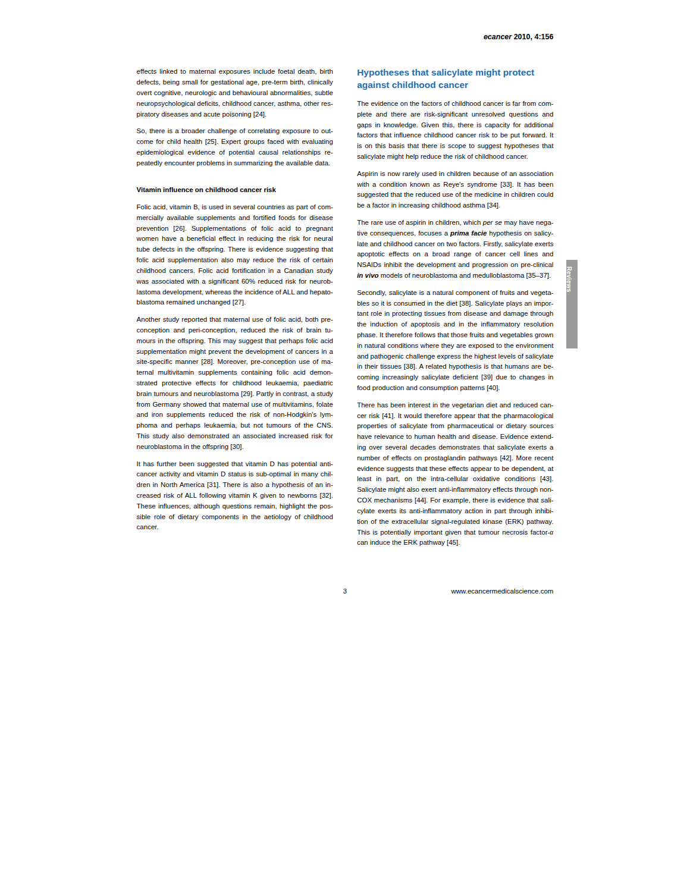ecancer 2010, 4:156
effects linked to maternal exposures include foetal death, birth defects, being small for gestational age, pre-term birth, clinically overt cognitive, neurologic and behavioural abnormalities, subtle neuropsychological deficits, childhood cancer, asthma, other respiratory diseases and acute poisoning [24].
So, there is a broader challenge of correlating exposure to outcome for child health [25]. Expert groups faced with evaluating epidemiological evidence of potential causal relationships repeatedly encounter problems in summarizing the available data.
Vitamin influence on childhood cancer risk
Folic acid, vitamin B, is used in several countries as part of commercially available supplements and fortified foods for disease prevention [26]. Supplementations of folic acid to pregnant women have a beneficial effect in reducing the risk for neural tube defects in the offspring. There is evidence suggesting that folic acid supplementation also may reduce the risk of certain childhood cancers. Folic acid fortification in a Canadian study was associated with a significant 60% reduced risk for neuroblastoma development, whereas the incidence of ALL and hepatoblastoma remained unchanged [27].
Another study reported that maternal use of folic acid, both pre-conception and peri-conception, reduced the risk of brain tumours in the offspring. This may suggest that perhaps folic acid supplementation might prevent the development of cancers in a site-specific manner [28]. Moreover, pre-conception use of maternal multivitamin supplements containing folic acid demonstrated protective effects for childhood leukaemia, paediatric brain tumours and neuroblastoma [29]. Partly in contrast, a study from Germany showed that maternal use of multivitamins, folate and iron supplements reduced the risk of non-Hodgkin's lymphoma and perhaps leukaemia, but not tumours of the CNS. This study also demonstrated an associated increased risk for neuroblastoma in the offspring [30].
It has further been suggested that vitamin D has potential anti-cancer activity and vitamin D status is sub-optimal in many children in North America [31]. There is also a hypothesis of an increased risk of ALL following vitamin K given to newborns [32]. These influences, although questions remain, highlight the possible role of dietary components in the aetiology of childhood cancer.
Hypotheses that salicylate might protect against childhood cancer
The evidence on the factors of childhood cancer is far from complete and there are risk-significant unresolved questions and gaps in knowledge. Given this, there is capacity for additional factors that influence childhood cancer risk to be put forward. It is on this basis that there is scope to suggest hypotheses that salicylate might help reduce the risk of childhood cancer.
Aspirin is now rarely used in children because of an association with a condition known as Reye's syndrome [33]. It has been suggested that the reduced use of the medicine in children could be a factor in increasing childhood asthma [34].
The rare use of aspirin in children, which per se may have negative consequences, focuses a prima facie hypothesis on salicylate and childhood cancer on two factors. Firstly, salicylate exerts apoptotic effects on a broad range of cancer cell lines and NSAIDs inhibit the development and progression on pre-clinical in vivo models of neuroblastoma and medulloblastoma [35–37].
Secondly, salicylate is a natural component of fruits and vegetables so it is consumed in the diet [38]. Salicylate plays an important role in protecting tissues from disease and damage through the induction of apoptosis and in the inflammatory resolution phase. It therefore follows that those fruits and vegetables grown in natural conditions where they are exposed to the environment and pathogenic challenge express the highest levels of salicylate in their tissues [38]. A related hypothesis is that humans are becoming increasingly salicylate deficient [39] due to changes in food production and consumption patterns [40].
There has been interest in the vegetarian diet and reduced cancer risk [41]. It would therefore appear that the pharmacological properties of salicylate from pharmaceutical or dietary sources have relevance to human health and disease. Evidence extending over several decades demonstrates that salicylate exerts a number of effects on prostaglandin pathways [42]. More recent evidence suggests that these effects appear to be dependent, at least in part, on the intra-cellular oxidative conditions [43]. Salicylate might also exert anti-inflammatory effects through non-COX mechanisms [44]. For example, there is evidence that salicylate exerts its anti-inflammatory action in part through inhibition of the extracellular signal-regulated kinase (ERK) pathway. This is potentially important given that tumour necrosis factor-α can induce the ERK pathway [45].
Reviews
3 www.ecancermedicalscience.com